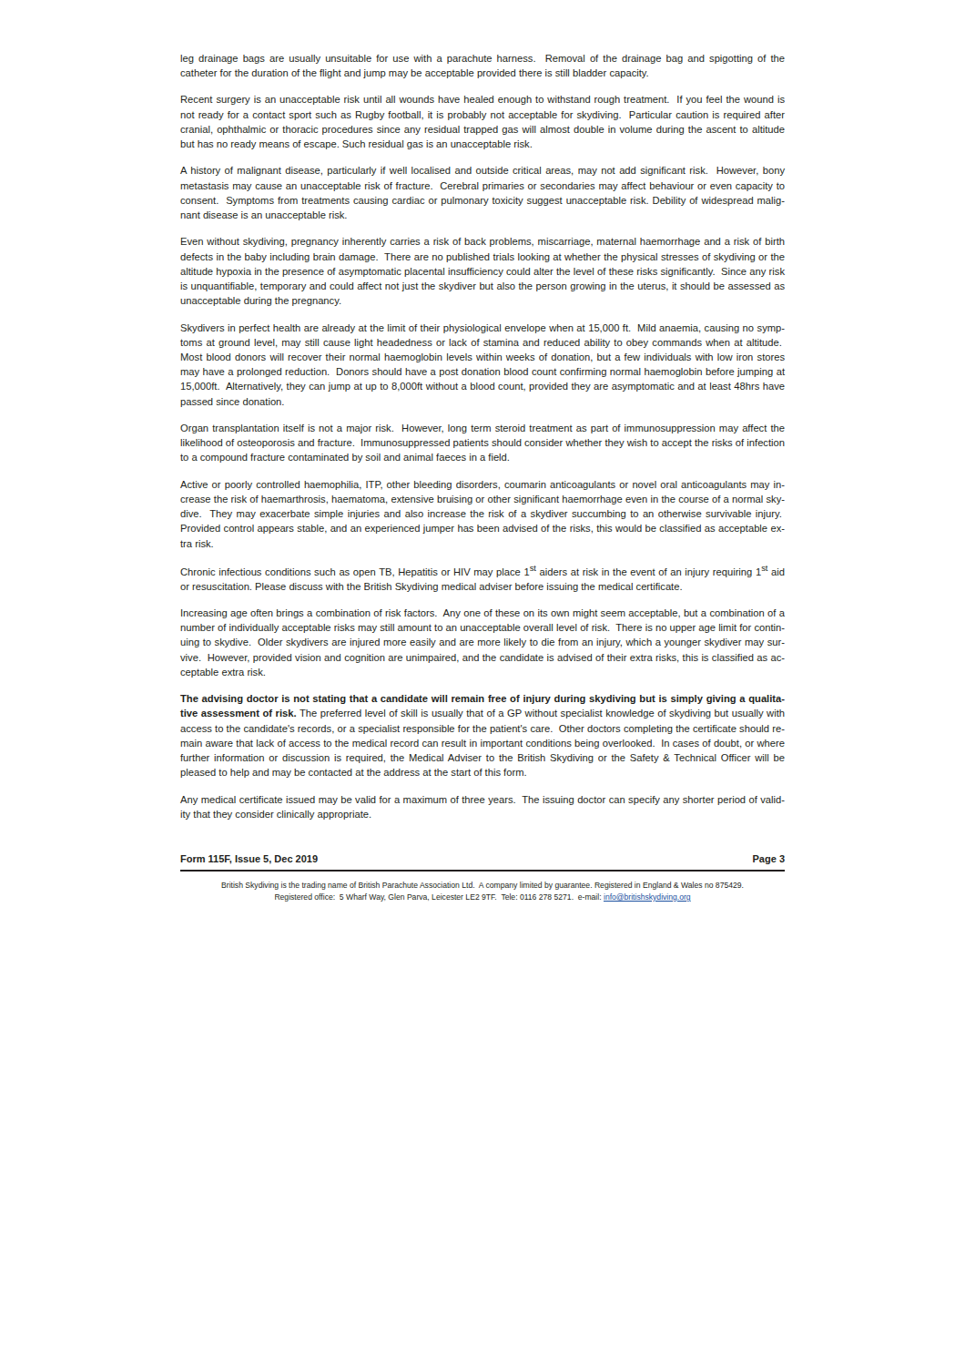leg drainage bags are usually unsuitable for use with a parachute harness. Removal of the drainage bag and spigotting of the catheter for the duration of the flight and jump may be acceptable provided there is still bladder capacity.
Recent surgery is an unacceptable risk until all wounds have healed enough to withstand rough treatment. If you feel the wound is not ready for a contact sport such as Rugby football, it is probably not acceptable for skydiving. Particular caution is required after cranial, ophthalmic or thoracic procedures since any residual trapped gas will almost double in volume during the ascent to altitude but has no ready means of escape. Such residual gas is an unacceptable risk.
A history of malignant disease, particularly if well localised and outside critical areas, may not add significant risk. However, bony metastasis may cause an unacceptable risk of fracture. Cerebral primaries or secondaries may affect behaviour or even capacity to consent. Symptoms from treatments causing cardiac or pulmonary toxicity suggest unacceptable risk. Debility of widespread malignant disease is an unacceptable risk.
Even without skydiving, pregnancy inherently carries a risk of back problems, miscarriage, maternal haemorrhage and a risk of birth defects in the baby including brain damage. There are no published trials looking at whether the physical stresses of skydiving or the altitude hypoxia in the presence of asymptomatic placental insufficiency could alter the level of these risks significantly. Since any risk is unquantifiable, temporary and could affect not just the skydiver but also the person growing in the uterus, it should be assessed as unacceptable during the pregnancy.
Skydivers in perfect health are already at the limit of their physiological envelope when at 15,000 ft. Mild anaemia, causing no symptoms at ground level, may still cause light headedness or lack of stamina and reduced ability to obey commands when at altitude. Most blood donors will recover their normal haemoglobin levels within weeks of donation, but a few individuals with low iron stores may have a prolonged reduction. Donors should have a post donation blood count confirming normal haemoglobin before jumping at 15,000ft. Alternatively, they can jump at up to 8,000ft without a blood count, provided they are asymptomatic and at least 48hrs have passed since donation.
Organ transplantation itself is not a major risk. However, long term steroid treatment as part of immunosuppression may affect the likelihood of osteoporosis and fracture. Immunosuppressed patients should consider whether they wish to accept the risks of infection to a compound fracture contaminated by soil and animal faeces in a field.
Active or poorly controlled haemophilia, ITP, other bleeding disorders, coumarin anticoagulants or novel oral anticoagulants may increase the risk of haemarthrosis, haematoma, extensive bruising or other significant haemorrhage even in the course of a normal skydive. They may exacerbate simple injuries and also increase the risk of a skydiver succumbing to an otherwise survivable injury. Provided control appears stable, and an experienced jumper has been advised of the risks, this would be classified as acceptable extra risk.
Chronic infectious conditions such as open TB, Hepatitis or HIV may place 1st aiders at risk in the event of an injury requiring 1st aid or resuscitation. Please discuss with the British Skydiving medical adviser before issuing the medical certificate.
Increasing age often brings a combination of risk factors. Any one of these on its own might seem acceptable, but a combination of a number of individually acceptable risks may still amount to an unacceptable overall level of risk. There is no upper age limit for continuing to skydive. Older skydivers are injured more easily and are more likely to die from an injury, which a younger skydiver may survive. However, provided vision and cognition are unimpaired, and the candidate is advised of their extra risks, this is classified as acceptable extra risk.
The advising doctor is not stating that a candidate will remain free of injury during skydiving but is simply giving a qualitative assessment of risk. The preferred level of skill is usually that of a GP without specialist knowledge of skydiving but usually with access to the candidate's records, or a specialist responsible for the patient's care. Other doctors completing the certificate should remain aware that lack of access to the medical record can result in important conditions being overlooked. In cases of doubt, or where further information or discussion is required, the Medical Adviser to the British Skydiving or the Safety & Technical Officer will be pleased to help and may be contacted at the address at the start of this form.
Any medical certificate issued may be valid for a maximum of three years. The issuing doctor can specify any shorter period of validity that they consider clinically appropriate.
Form 115F, Issue 5, Dec 2019 Page 3
British Skydiving is the trading name of British Parachute Association Ltd. A company limited by guarantee. Registered in England & Wales no 875429.
Registered office: 5 Wharf Way, Glen Parva, Leicester LE2 9TF. Tele: 0116 278 5271. e-mail: info@britishskydiving.org